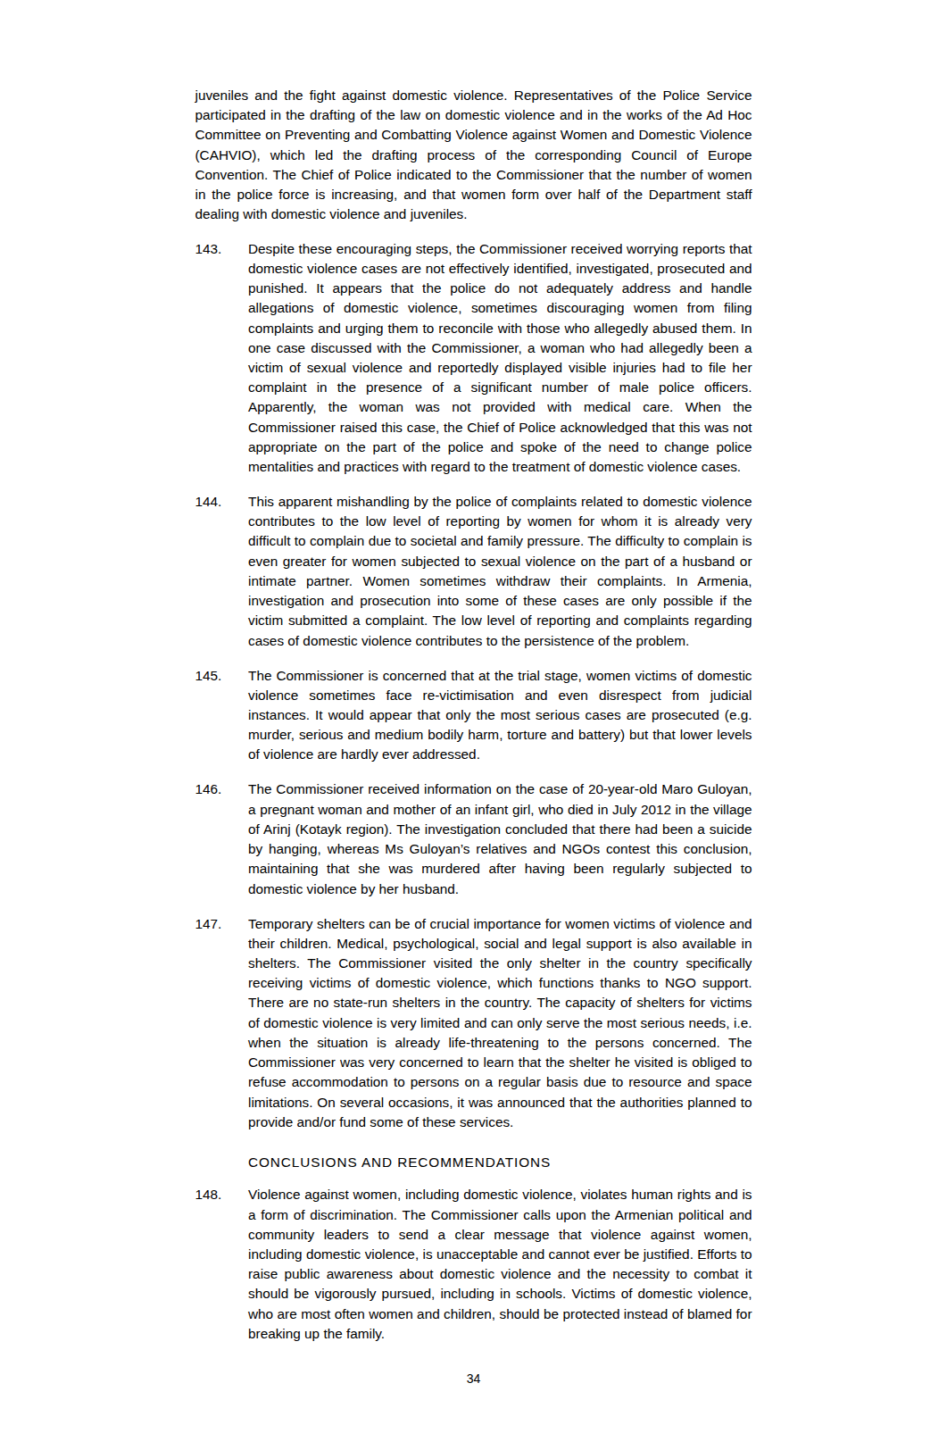juveniles and the fight against domestic violence. Representatives of the Police Service participated in the drafting of the law on domestic violence and in the works of the Ad Hoc Committee on Preventing and Combatting Violence against Women and Domestic Violence (CAHVIO), which led the drafting process of the corresponding Council of Europe Convention. The Chief of Police indicated to the Commissioner that the number of women in the police force is increasing, and that women form over half of the Department staff dealing with domestic violence and juveniles.
143.
Despite these encouraging steps, the Commissioner received worrying reports that domestic violence cases are not effectively identified, investigated, prosecuted and punished. It appears that the police do not adequately address and handle allegations of domestic violence, sometimes discouraging women from filing complaints and urging them to reconcile with those who allegedly abused them. In one case discussed with the Commissioner, a woman who had allegedly been a victim of sexual violence and reportedly displayed visible injuries had to file her complaint in the presence of a significant number of male police officers. Apparently, the woman was not provided with medical care. When the Commissioner raised this case, the Chief of Police acknowledged that this was not appropriate on the part of the police and spoke of the need to change police mentalities and practices with regard to the treatment of domestic violence cases.
144.
This apparent mishandling by the police of complaints related to domestic violence contributes to the low level of reporting by women for whom it is already very difficult to complain due to societal and family pressure. The difficulty to complain is even greater for women subjected to sexual violence on the part of a husband or intimate partner. Women sometimes withdraw their complaints. In Armenia, investigation and prosecution into some of these cases are only possible if the victim submitted a complaint. The low level of reporting and complaints regarding cases of domestic violence contributes to the persistence of the problem.
145.
The Commissioner is concerned that at the trial stage, women victims of domestic violence sometimes face re-victimisation and even disrespect from judicial instances. It would appear that only the most serious cases are prosecuted (e.g. murder, serious and medium bodily harm, torture and battery) but that lower levels of violence are hardly ever addressed.
146.
The Commissioner received information on the case of 20-year-old Maro Guloyan, a pregnant woman and mother of an infant girl, who died in July 2012 in the village of Arinj (Kotayk region). The investigation concluded that there had been a suicide by hanging, whereas Ms Guloyan’s relatives and NGOs contest this conclusion, maintaining that she was murdered after having been regularly subjected to domestic violence by her husband.
147.
Temporary shelters can be of crucial importance for women victims of violence and their children. Medical, psychological, social and legal support is also available in shelters. The Commissioner visited the only shelter in the country specifically receiving victims of domestic violence, which functions thanks to NGO support. There are no state-run shelters in the country. The capacity of shelters for victims of domestic violence is very limited and can only serve the most serious needs, i.e. when the situation is already life-threatening to the persons concerned. The Commissioner was very concerned to learn that the shelter he visited is obliged to refuse accommodation to persons on a regular basis due to resource and space limitations. On several occasions, it was announced that the authorities planned to provide and/or fund some of these services.
Conclusions and recommendations
148.
Violence against women, including domestic violence, violates human rights and is a form of discrimination. The Commissioner calls upon the Armenian political and community leaders to send a clear message that violence against women, including domestic violence, is unacceptable and cannot ever be justified. Efforts to raise public awareness about domestic violence and the necessity to combat it should be vigorously pursued, including in schools. Victims of domestic violence, who are most often women and children, should be protected instead of blamed for breaking up the family.
34